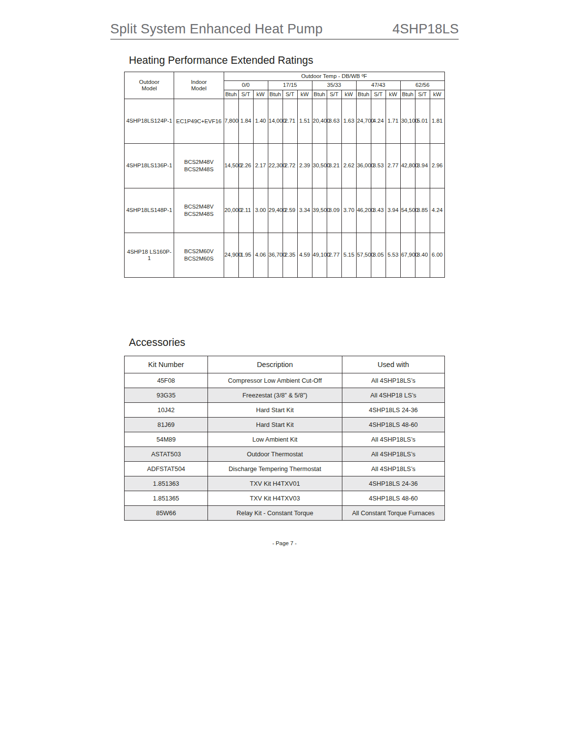Split System Enhanced Heat Pump
4SHP18LS
Heating Performance Extended Ratings
| Outdoor Model | Indoor Model | Outdoor Temp - DB/WB ºF |
| --- | --- | --- |
| 0/0 | 17/15 | 35/33 | 47/43 | 62/56 |
| Btuh | S/T | kW | Btuh | S/T | kW | Btuh | S/T | kW | Btuh | S/T | kW | Btuh | S/T | kW |
| 4SHP18LS124P-1 | EC1P49C+EVF16 | 7,800 | 1.84 | 1.40 | 14,000 | 2.71 | 1.51 | 20,400 | 3.63 | 1.63 | 24,700 | 4.24 | 1.71 | 30,100 | 5.01 | 1.81 |
| 4SHP18LS136P-1 | BCS2M48V BCS2M48S | 14,500 | 2.26 | 2.17 | 22,300 | 2.72 | 2.39 | 30,500 | 3.21 | 2.62 | 36,000 | 3.53 | 2.77 | 42,800 | 3.94 | 2.96 |
| 4SHP18LS148P-1 | BCS2M48V BCS2M48S | 20,000 | 2.11 | 3.00 | 29,400 | 2.59 | 3.34 | 39,500 | 3.09 | 3.70 | 46,200 | 3.43 | 3.94 | 54,500 | 3.85 | 4.24 |
| 4SHP18 LS160P-1 | BCS2M60V BCS2M60S | 24,900 | 1.95 | 4.06 | 36,700 | 2.35 | 4.59 | 49,100 | 2.77 | 5.15 | 57,500 | 3.05 | 5.53 | 67,900 | 3.40 | 6.00 |
Accessories
| Kit Number | Description | Used with |
| --- | --- | --- |
| 45F08 | Compressor Low Ambient Cut-Off | All 4SHP18LS’s |
| 93G35 | Freezestat (3/8” & 5/8”) | All 4SHP18 LS’s |
| 10J42 | Hard Start Kit | 4SHP18LS 24-36 |
| 81J69 | Hard Start Kit | 4SHP18LS 48-60 |
| 54M89 | Low Ambient Kit | All 4SHP18LS’s |
| ASTAT503 | Outdoor Thermostat | All 4SHP18LS’s |
| ADFSTAT504 | Discharge Tempering Thermostat | All 4SHP18LS’s |
| 1.851363 | TXV Kit H4TXV01 | 4SHP18LS 24-36 |
| 1.851365 | TXV Kit H4TXV03 | 4SHP18LS 48-60 |
| 85W66 | Relay Kit - Constant Torque | All Constant Torque Furnaces |
- Page 7 -